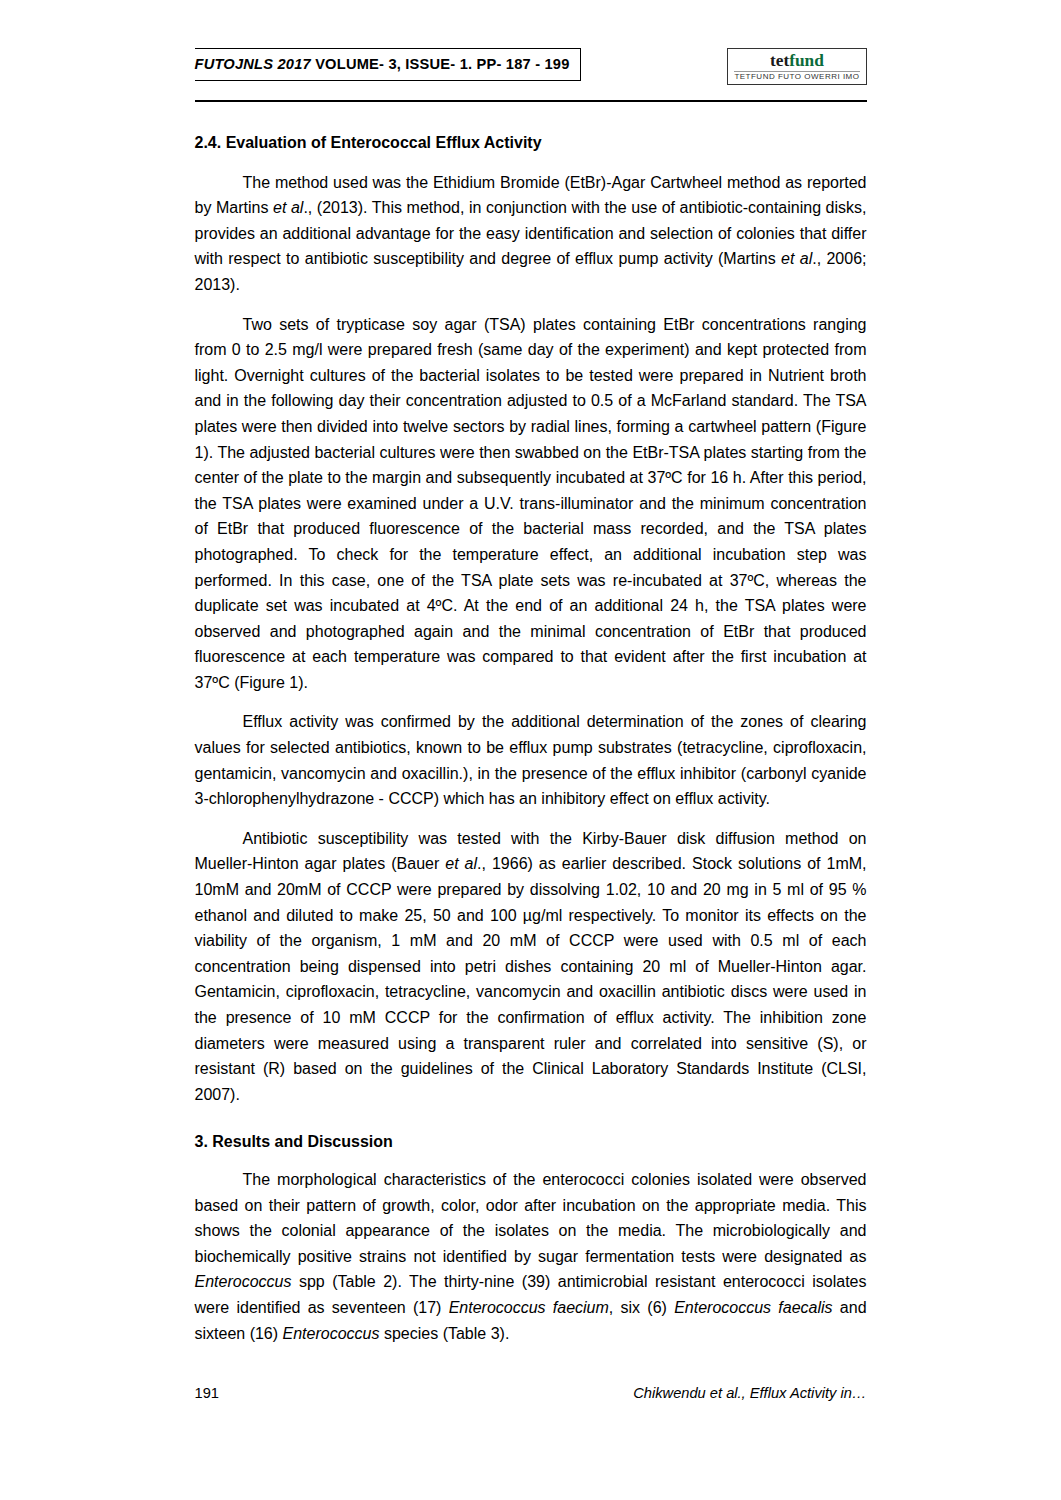FUTOJNLS 2017 VOLUME- 3, ISSUE- 1. PP- 187 - 199
tet fund
TETFUND FUTO OWERRI IMO
2.4. Evaluation of Enterococcal Efflux Activity
The method used was the Ethidium Bromide (EtBr)-Agar Cartwheel method as reported by Martins et al., (2013). This method, in conjunction with the use of antibiotic-containing disks, provides an additional advantage for the easy identification and selection of colonies that differ with respect to antibiotic susceptibility and degree of efflux pump activity (Martins et al., 2006; 2013).
Two sets of trypticase soy agar (TSA) plates containing EtBr concentrations ranging from 0 to 2.5 mg/l were prepared fresh (same day of the experiment) and kept protected from light. Overnight cultures of the bacterial isolates to be tested were prepared in Nutrient broth and in the following day their concentration adjusted to 0.5 of a McFarland standard. The TSA plates were then divided into twelve sectors by radial lines, forming a cartwheel pattern (Figure 1). The adjusted bacterial cultures were then swabbed on the EtBr-TSA plates starting from the center of the plate to the margin and subsequently incubated at 37ºC for 16 h. After this period, the TSA plates were examined under a U.V. trans-illuminator and the minimum concentration of EtBr that produced fluorescence of the bacterial mass recorded, and the TSA plates photographed. To check for the temperature effect, an additional incubation step was performed. In this case, one of the TSA plate sets was re-incubated at 37ºC, whereas the duplicate set was incubated at 4ºC. At the end of an additional 24 h, the TSA plates were observed and photographed again and the minimal concentration of EtBr that produced fluorescence at each temperature was compared to that evident after the first incubation at 37ºC (Figure 1).
Efflux activity was confirmed by the additional determination of the zones of clearing values for selected antibiotics, known to be efflux pump substrates (tetracycline, ciprofloxacin, gentamicin, vancomycin and oxacillin.), in the presence of the efflux inhibitor (carbonyl cyanide 3-chlorophenylhydrazone - CCCP) which has an inhibitory effect on efflux activity.
Antibiotic susceptibility was tested with the Kirby-Bauer disk diffusion method on Mueller-Hinton agar plates (Bauer et al., 1966) as earlier described. Stock solutions of 1mM, 10mM and 20mM of CCCP were prepared by dissolving 1.02, 10 and 20 mg in 5 ml of 95 % ethanol and diluted to make 25, 50 and 100 µg/ml respectively. To monitor its effects on the viability of the organism, 1 mM and 20 mM of CCCP were used with 0.5 ml of each concentration being dispensed into petri dishes containing 20 ml of Mueller-Hinton agar. Gentamicin, ciprofloxacin, tetracycline, vancomycin and oxacillin antibiotic discs were used in the presence of 10 mM CCCP for the confirmation of efflux activity. The inhibition zone diameters were measured using a transparent ruler and correlated into sensitive (S), or resistant (R) based on the guidelines of the Clinical Laboratory Standards Institute (CLSI, 2007).
3. Results and Discussion
The morphological characteristics of the enterococci colonies isolated were observed based on their pattern of growth, color, odor after incubation on the appropriate media. This shows the colonial appearance of the isolates on the media. The microbiologically and biochemically positive strains not identified by sugar fermentation tests were designated as Enterococcus spp (Table 2). The thirty-nine (39) antimicrobial resistant enterococci isolates were identified as seventeen (17) Enterococcus faecium, six (6) Enterococcus faecalis and sixteen (16) Enterococcus species (Table 3).
191 Chikwendu et al., Efflux Activity in…